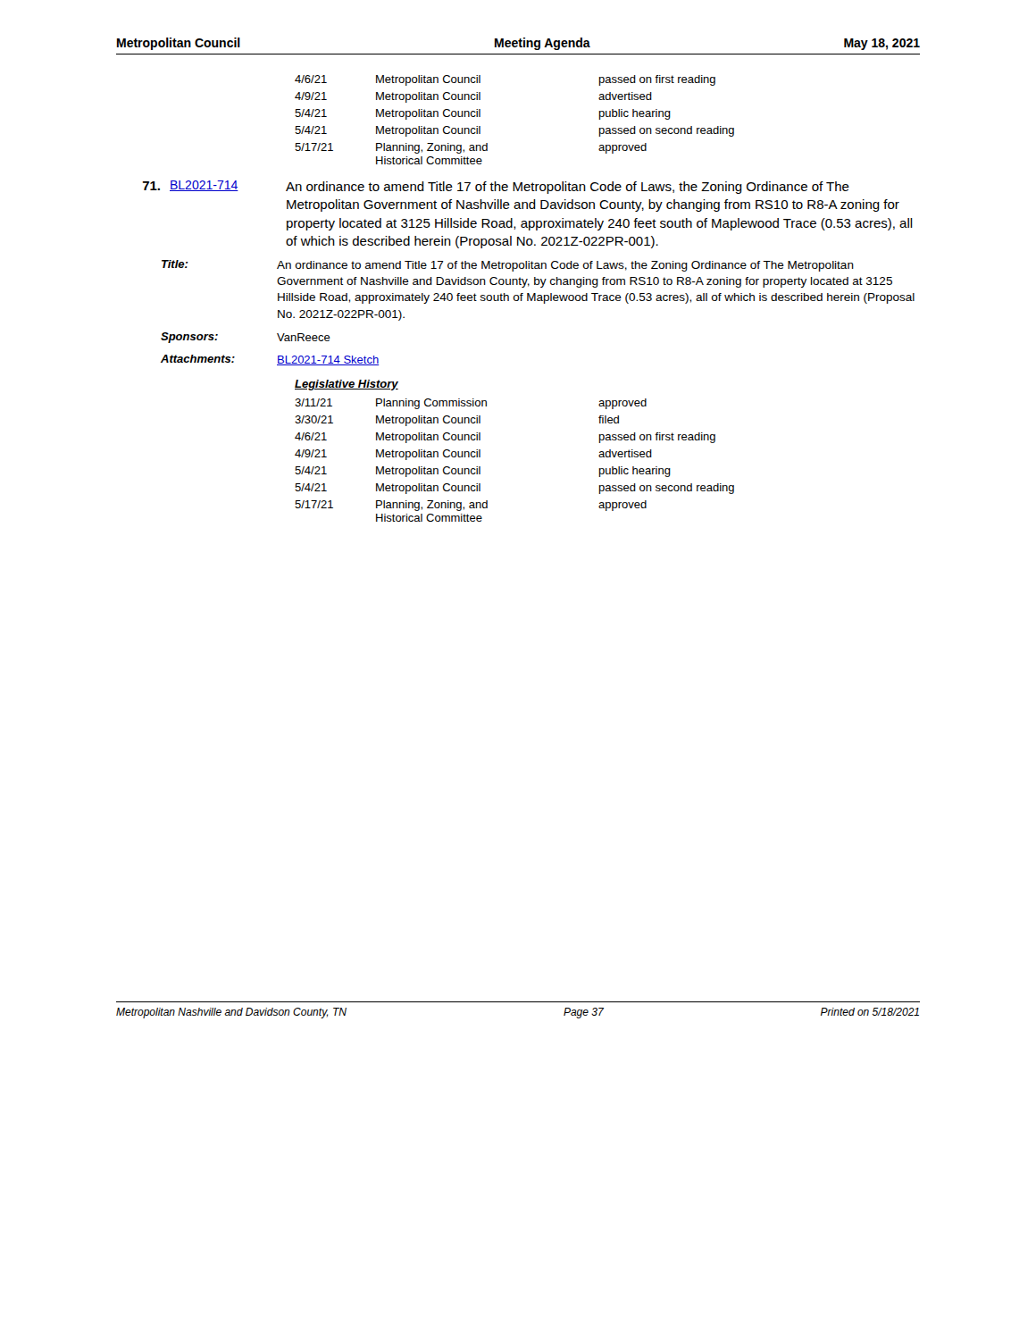Metropolitan Council
Meeting Agenda
May 18, 2021
| 4/6/21 | Metropolitan Council | passed on first reading |
| 4/9/21 | Metropolitan Council | advertised |
| 5/4/21 | Metropolitan Council | public hearing |
| 5/4/21 | Metropolitan Council | passed on second reading |
| 5/17/21 | Planning, Zoning, and Historical Committee | approved |
71.
BL2021-714
An ordinance to amend Title 17 of the Metropolitan Code of Laws, the Zoning Ordinance of The Metropolitan Government of Nashville and Davidson County, by changing from RS10 to R8-A zoning for property located at 3125 Hillside Road, approximately 240 feet south of Maplewood Trace (0.53 acres), all of which is described herein (Proposal No. 2021Z-022PR-001).
Title:
An ordinance to amend Title 17 of the Metropolitan Code of Laws, the Zoning Ordinance of The Metropolitan Government of Nashville and Davidson County, by changing from RS10 to R8-A zoning for property located at 3125 Hillside Road, approximately 240 feet south of Maplewood Trace (0.53 acres), all of which is described herein (Proposal No. 2021Z-022PR-001).
Sponsors:
VanReece
Attachments:
BL2021-714 Sketch
Legislative History
| 3/11/21 | Planning Commission | approved |
| 3/30/21 | Metropolitan Council | filed |
| 4/6/21 | Metropolitan Council | passed on first reading |
| 4/9/21 | Metropolitan Council | advertised |
| 5/4/21 | Metropolitan Council | public hearing |
| 5/4/21 | Metropolitan Council | passed on second reading |
| 5/17/21 | Planning, Zoning, and Historical Committee | approved |
Metropolitan Nashville and Davidson County, TN
Page 37
Printed on 5/18/2021